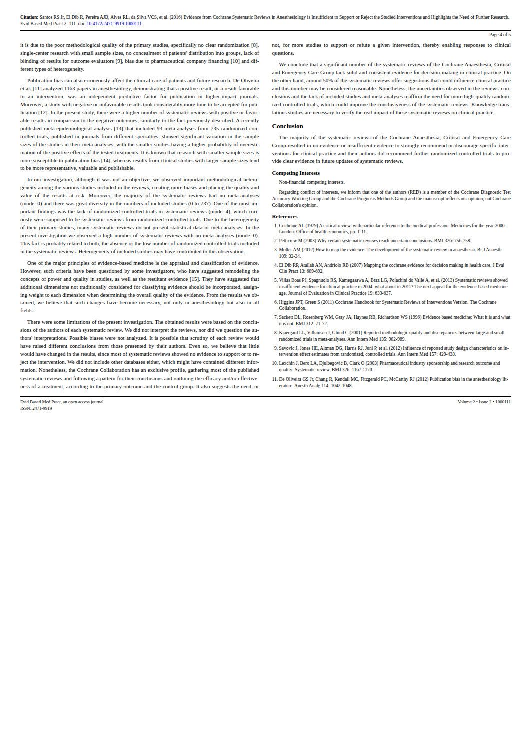Citation: Santos RS Jr, El Dib R, Pereira AJB, Alves RL, da Silva VCS, et al. (2016) Evidence from Cochrane Systematic Reviews in Anesthesiology is Insufficient to Support or Reject the Studied Interventions and Highlights the Need of Further Research. Evid Based Med Pract 2: 111. doi: 10.4172/2471-9919.1000111
Page 4 of 5
it is due to the poor methodological quality of the primary studies, specifically no clear randomization [8], single-center research with small sample sizes, no concealment of patients' distribution into groups, lack of blinding of results for outcome evaluators [9], bias due to pharmaceutical company financing [10] and different types of heterogeneity.
Publication bias can also erroneously affect the clinical care of patients and future research. De Oliveira et al. [11] analyzed 1163 papers in anesthesiology, demonstrating that a positive result, or a result favorable to an intervention, was an independent predictive factor for publication in higher-impact journals. Moreover, a study with negative or unfavorable results took considerably more time to be accepted for publication [12]. In the present study, there were a higher number of systematic reviews with positive or favorable results in comparison to the negative outcomes, similarly to the fact previously described. A recently published meta-epidemiological analysis [13] that included 93 meta-analyses from 735 randomized controlled trials, published in journals from different specialties, showed significant variation in the sample sizes of the studies in their meta-analyses, with the smaller studies having a higher probability of overestimation of the positive effects of the tested treatments. It is known that research with smaller sample sizes is more susceptible to publication bias [14], whereas results from clinical studies with larger sample sizes tend to be more representative, valuable and publishable.
In our investigation, although it was not an objective, we observed important methodological heterogeneity among the various studies included in the reviews, creating more biases and placing the quality and value of the results at risk. Moreover, the majority of the systematic reviews had no meta-analyses (mode=0) and there was great diversity in the numbers of included studies (0 to 737). One of the most important findings was the lack of randomized controlled trials in systematic reviews (mode=4), which curiously were supposed to be systematic reviews from randomized controlled trials. Due to the heterogeneity of their primary studies, many systematic reviews do not present statistical data or meta-analyses. In the present investigation we observed a high number of systematic reviews with no meta-analyses (mode=0). This fact is probably related to both, the absence or the low number of randomized controlled trials included in the systematic reviews. Heterogeneity of included studies may have contributed to this observation.
One of the major principles of evidence-based medicine is the appraisal and classification of evidence. However, such criteria have been questioned by some investigators, who have suggested remodeling the concepts of power and quality in studies, as well as the resultant evidence [15]. They have suggested that additional dimensions not traditionally considered for classifying evidence should be incorporated, assigning weight to each dimension when determining the overall quality of the evidence. From the results we obtained, we believe that such changes have become necessary, not only in anesthesiology but also in all fields.
There were some limitations of the present investigation. The obtained results were based on the conclusions of the authors of each systematic review. We did not interpret the reviews, nor did we question the authors' interpretations. Possible biases were not analyzed. It is possible that scrutiny of each review would have raised different conclusions from those presented by their authors. Even so, we believe that little would have changed in the results, since most of systematic reviews showed no evidence to support or to reject the intervention. We did not include other databases either, which might have contained different information. Nonetheless, the Cochrane Collaboration has an exclusive profile, gathering most of the published systematic reviews and following a pattern for their conclusions and outlining the efficacy and/or effectiveness of a treatment, according to the primary outcome and the control group. It also suggests the need, or not, for more studies to support or refute a given intervention, thereby enabling responses to clinical questions.
We conclude that a significant number of the systematic reviews of the Cochrane Anaesthesia, Critical and Emergency Care Group lack solid and consistent evidence for decision-making in clinical practice. On the other hand, around 50% of the systematic reviews offer suggestions that could influence clinical practice and this number may be considered reasonable. Nonetheless, the uncertainties observed in the reviews' conclusions and the lack of included studies and meta-analyses reaffirm the need for more high-quality randomized controlled trials, which could improve the conclusiveness of the systematic reviews. Knowledge translations studies are necessary to verify the real impact of these systematic reviews on clinical practice.
Conclusion
The majority of the systematic reviews of the Cochrane Anaesthesia, Critical and Emergency Care Group resulted in no evidence or insufficient evidence to strongly recommend or discourage specific interventions for clinical practice and their authors did recommend further randomized controlled trials to provide clear evidence in future updates of systematic reviews.
Competing Interests
Non-financial competing interests.
Regarding conflict of interests, we inform that one of the authors (RED) is a member of the Cochrane Diagnostic Test Accuracy Working Group and the Cochrane Prognosis Methods Group and the manuscript reflects our opinion, not Cochrane Collaboration's opinion.
References
Cochrane AL (1979) A critical review, with particular reference to the medical profession. Medicines for the year 2000. London: Office of health economics, pp: 1-11.
Petticrew M (2003) Why certain systematic reviews reach uncertain conclusions. BMJ 326: 756-758.
Moller AM (2012) How to map the evidence: The development of the systematic review in anaesthesia. Br J Anaesth 109: 32-34.
El Dib RP, Atallah AN, Andriolo RB (2007) Mapping the cochrane evidence for decision making in health care. J Eval Clin Pract 13: 689-692.
Villas Boas PJ, Spagnuolo RS, Kamegasawa A, Braz LG, Polachini do Valle A, et al. (2013) Systematic reviews showed insufficient evidence for clinical practice in 2004: what about in 2011? The next appeal for the evidence-based medicine age. Journal of Evaluation in Clinical Practice 19: 633-637.
Higgins JPT, Green S (2011) Cochrane Handbook for Systematic Reviews of Interventions Version. The Cochrane Collaboration.
Sackett DL, Rosenberg WM, Gray JA, Haynes RB, Richardson WS (1996) Evidence based medicine: What it is and what it is not. BMJ 312: 71-72.
Kjaergard LL, Villumsen J, Gluud C (2001) Reported methodologic quality and discrepancies between large and small randomized trials in meta-analyses. Ann Intern Med 135: 982-989.
Savovic J, Jones HE, Altman DG, Harris RJ, Juni P, et al. (2012) Influence of reported study design characteristics on intervention effect estimates from randomized, controlled trials. Ann Intern Med 157: 429-438.
Lexchin J, Bero LA, Djulbegovic B, Clark O (2003) Pharmaceutical industry sponsorship and research outcome and quality: Systematic review. BMJ 326: 1167-1170.
De Oliveira GS Jr, Chang R, Kendall MC, Fitzgerald PC, McCarthy RJ (2012) Publication bias in the anesthesiology literature. Anesth Analg 114: 1042-1048.
Evid Based Med Pract, an open access journal
ISSN: 2471-9919
Volume 2 • Issue 2 • 1000111